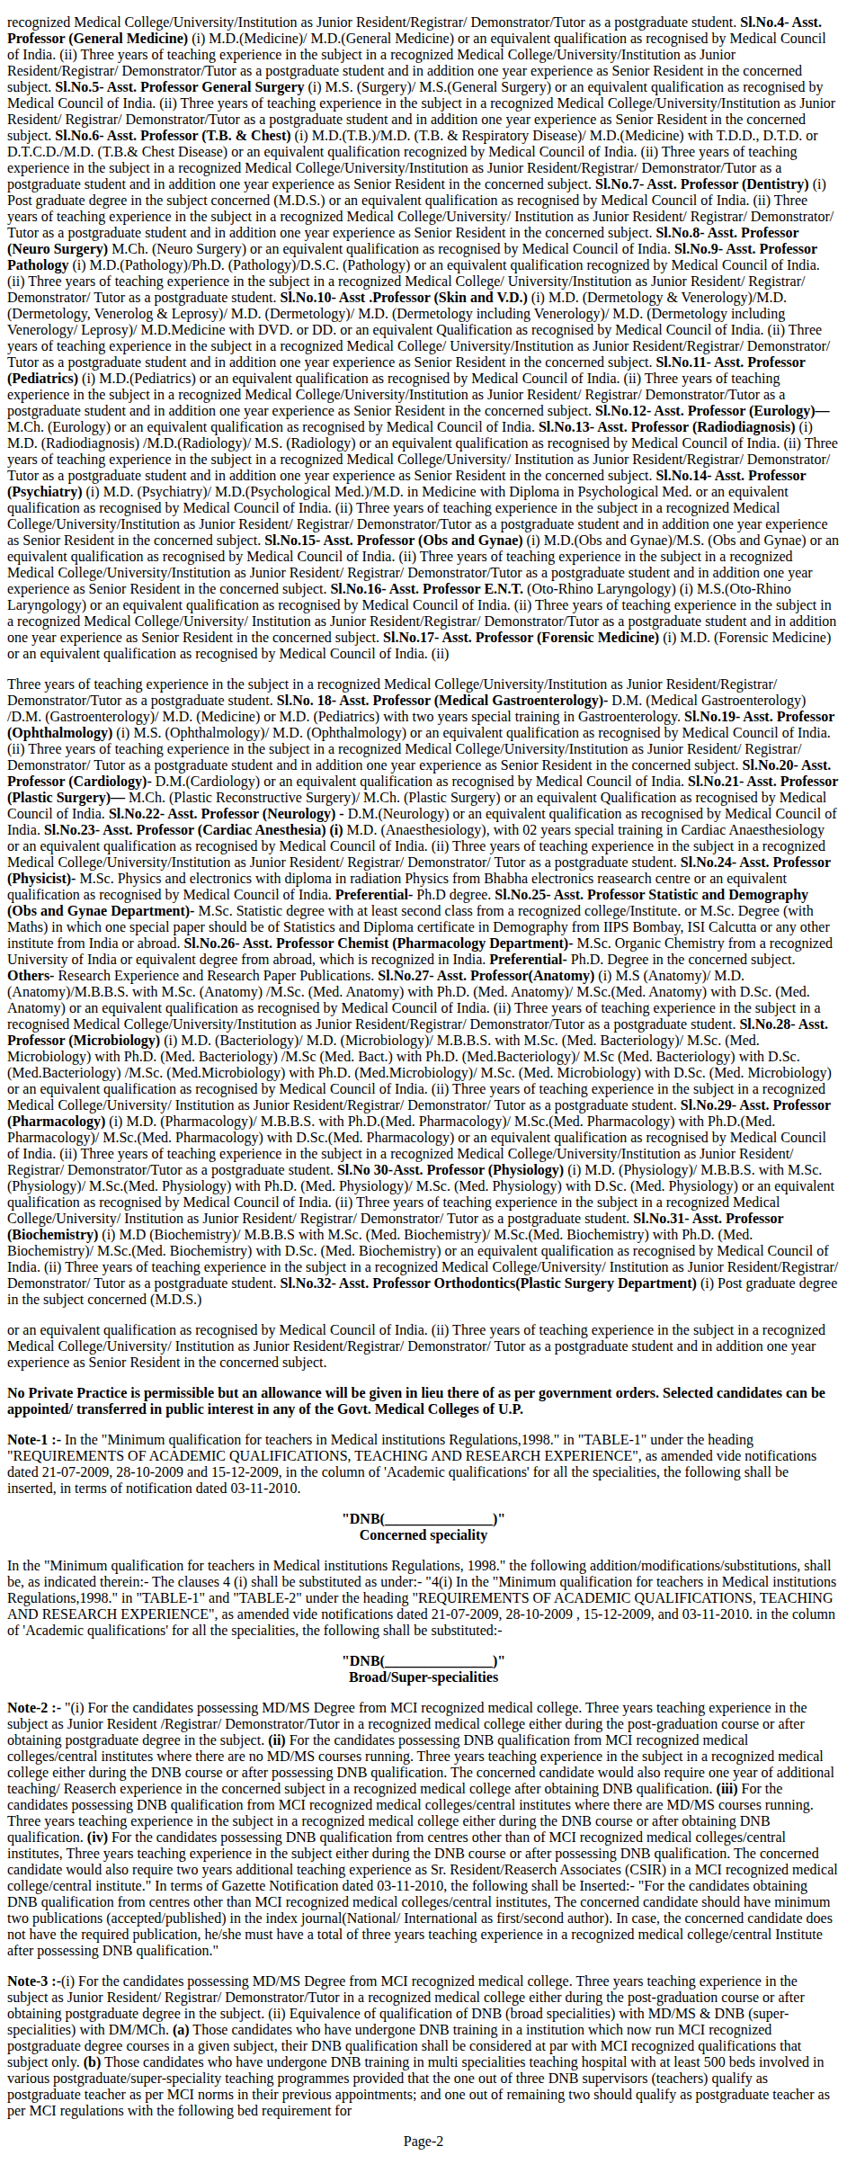recognized Medical College/University/Institution as Junior Resident/Registrar/ Demonstrator/Tutor as a postgraduate student. Sl.No.4- Asst. Professor (General Medicine) (i) M.D.(Medicine)/ M.D.(General Medicine) or an equivalent qualification as recognised by Medical Council of India. (ii) Three years of teaching experience in the subject in a recognized Medical College/University/Institution as Junior Resident/Registrar/ Demonstrator/Tutor as a postgraduate student and in addition one year experience as Senior Resident in the concerned subject. Sl.No.5- Asst. Professor General Surgery (i) M.S. (Surgery)/ M.S.(General Surgery) or an equivalent qualification as recognised by Medical Council of India. (ii) Three years of teaching experience in the subject in a recognized Medical College/University/Institution as Junior Resident/ Registrar/ Demonstrator/Tutor as a postgraduate student and in addition one year experience as Senior Resident in the concerned subject. Sl.No.6- Asst. Professor (T.B. & Chest) (i) M.D.(T.B.)/M.D. (T.B. & Respiratory Disease)/ M.D.(Medicine) with T.D.D., D.T.D. or D.T.C.D./M.D. (T.B.& Chest Disease) or an equivalent qualification recognized by Medical Council of India. (ii) Three years of teaching experience in the subject in a recognized Medical College/University/Institution as Junior Resident/Registrar/ Demonstrator/Tutor as a postgraduate student and in addition one year experience as Senior Resident in the concerned subject. Sl.No.7- Asst. Professor (Dentistry) (i) Post graduate degree in the subject concerned (M.D.S.) or an equivalent qualification as recognised by Medical Council of India. (ii) Three years of teaching experience in the subject in a recognized Medical College/University/ Institution as Junior Resident/ Registrar/ Demonstrator/ Tutor as a postgraduate student and in addition one year experience as Senior Resident in the concerned subject. Sl.No.8- Asst. Professor (Neuro Surgery) M.Ch. (Neuro Surgery) or an equivalent qualification as recognised by Medical Council of India. Sl.No.9- Asst. Professor Pathology (i) M.D.(Pathology)/Ph.D. (Pathology)/D.S.C. (Pathology) or an equivalent qualification recognized by Medical Council of India. (ii) Three years of teaching experience in the subject in a recognized Medical College/ University/Institution as Junior Resident/ Registrar/ Demonstrator/ Tutor as a postgraduate student. Sl.No.10- Asst .Professor (Skin and V.D.) (i) M.D. (Dermetology & Venerology)/M.D. (Dermetology, Venerolog & Leprosy)/ M.D. (Dermetology)/ M.D. (Dermetology including Venerology)/ M.D. (Dermetology including Venerology/ Leprosy)/ M.D.Medicine with DVD. or DD. or an equivalent Qualification as recognised by Medical Council of India. (ii) Three years of teaching experience in the subject in a recognized Medical College/ University/Institution as Junior Resident/Registrar/ Demonstrator/ Tutor as a postgraduate student and in addition one year experience as Senior Resident in the concerned subject. Sl.No.11- Asst. Professor (Pediatrics) (i) M.D.(Pediatrics) or an equivalent qualification as recognised by Medical Council of India. (ii) Three years of teaching experience in the subject in a recognized Medical College/University/Institution as Junior Resident/ Registrar/ Demonstrator/Tutor as a postgraduate student and in addition one year experience as Senior Resident in the concerned subject. Sl.No.12- Asst. Professor (Eurology)— M.Ch. (Eurology) or an equivalent qualification as recognised by Medical Council of India. Sl.No.13- Asst. Professor (Radiodiagnosis) (i) M.D. (Radiodiagnosis) /M.D.(Radiology)/ M.S. (Radiology) or an equivalent qualification as recognised by Medical Council of India. (ii) Three years of teaching experience in the subject in a recognized Medical College/University/ Institution as Junior Resident/Registrar/ Demonstrator/ Tutor as a postgraduate student and in addition one year experience as Senior Resident in the concerned subject. Sl.No.14- Asst. Professor (Psychiatry) (i) M.D. (Psychiatry)/ M.D.(Psychological Med.)/M.D. in Medicine with Diploma in Psychological Med. or an equivalent qualification as recognised by Medical Council of India. (ii) Three years of teaching experience in the subject in a recognized Medical College/University/Institution as Junior Resident/ Registrar/ Demonstrator/Tutor as a postgraduate student and in addition one year experience as Senior Resident in the concerned subject. Sl.No.15- Asst. Professor (Obs and Gynae) (i) M.D.(Obs and Gynae)/M.S. (Obs and Gynae) or an equivalent qualification as recognised by Medical Council of India. (ii) Three years of teaching experience in the subject in a recognized Medical College/University/Institution as Junior Resident/ Registrar/ Demonstrator/Tutor as a postgraduate student and in addition one year experience as Senior Resident in the concerned subject. Sl.No.16- Asst. Professor E.N.T. (Oto-Rhino Laryngology) (i) M.S.(Oto-Rhino Laryngology) or an equivalent qualification as recognised by Medical Council of India. (ii) Three years of teaching experience in the subject in a recognized Medical College/University/ Institution as Junior Resident/Registrar/ Demonstrator/Tutor as a postgraduate student and in addition one year experience as Senior Resident in the concerned subject. Sl.No.17- Asst. Professor (Forensic Medicine) (i) M.D. (Forensic Medicine) or an equivalent qualification as recognised by Medical Council of India. (ii)
Three years of teaching experience in the subject in a recognized Medical College/University/Institution as Junior Resident/Registrar/ Demonstrator/Tutor as a postgraduate student. Sl.No. 18- Asst. Professor (Medical Gastroenterology)- D.M. (Medical Gastroenterology) /D.M. (Gastroenterology)/ M.D. (Medicine) or M.D. (Pediatrics) with two years special training in Gastroenterology. Sl.No.19- Asst. Professor (Ophthalmology) (i) M.S. (Ophthalmology)/ M.D. (Ophthalmology) or an equivalent qualification as recognised by Medical Council of India. (ii) Three years of teaching experience in the subject in a recognized Medical College/University/Institution as Junior Resident/ Registrar/ Demonstrator/ Tutor as a postgraduate student and in addition one year experience as Senior Resident in the concerned subject. Sl.No.20- Asst. Professor (Cardiology)- D.M.(Cardiology) or an equivalent qualification as recognised by Medical Council of India. Sl.No.21- Asst. Professor (Plastic Surgery)— M.Ch. (Plastic Reconstructive Surgery)/ M.Ch. (Plastic Surgery) or an equivalent Qualification as recognised by Medical Council of India. Sl.No.22- Asst. Professor (Neurology) - D.M.(Neurology) or an equivalent qualification as recognised by Medical Council of India. Sl.No.23- Asst. Professor (Cardiac Anesthesia) (i) M.D. (Anaesthesiology), with 02 years special training in Cardiac Anaesthesiology or an equivalent qualification as recognised by Medical Council of India. (ii) Three years of teaching experience in the subject in a recognized Medical College/University/Institution as Junior Resident/ Registrar/ Demonstrator/ Tutor as a postgraduate student. Sl.No.24- Asst. Professor (Physicist)- M.Sc. Physics and electronics with diploma in radiation Physics from Bhabha electronics reasearch centre or an equivalent qualification as recognised by Medical Council of India. Preferential- Ph.D degree. Sl.No.25- Asst. Professor Statistic and Demography (Obs and Gynae Department)- M.Sc. Statistic degree with at least second class from a recognized college/Institute. or M.Sc. Degree (with Maths) in which one special paper should be of Statistics and Diploma certificate in Demography from IIPS Bombay, ISI Calcutta or any other institute from India or abroad. Sl.No.26- Asst. Professor Chemist (Pharmacology Department)- M.Sc. Organic Chemistry from a recognized University of India or equivalent degree from abroad, which is recognized in India. Preferential- Ph.D. Degree in the concerned subject. Others- Research Experience and Research Paper Publications. Sl.No.27- Asst. Professor(Anatomy) (i) M.S (Anatomy)/ M.D.(Anatomy)/M.B.B.S. with M.Sc. (Anatomy) /M.Sc. (Med. Anatomy) with Ph.D. (Med. Anatomy)/ M.Sc.(Med. Anatomy) with D.Sc. (Med. Anatomy) or an equivalent qualification as recognised by Medical Council of India. (ii) Three years of teaching experience in the subject in a recognised Medical College/University/Institution as Junior Resident/Registrar/ Demonstrator/Tutor as a postgraduate student. Sl.No.28- Asst. Professor (Microbiology) (i) M.D. (Bacteriology)/ M.D. (Microbiology)/ M.B.B.S. with M.Sc. (Med. Bacteriology)/ M.Sc. (Med. Microbiology) with Ph.D. (Med. Bacteriology) /M.Sc (Med. Bact.) with Ph.D. (Med.Bacteriology)/ M.Sc (Med. Bacteriology) with D.Sc. (Med.Bacteriology) /M.Sc. (Med.Microbiology) with Ph.D. (Med.Microbiology)/ M.Sc. (Med. Microbiology) with D.Sc. (Med. Microbiology) or an equivalent qualification as recognised by Medical Council of India. (ii) Three years of teaching experience in the subject in a recognized Medical College/University/ Institution as Junior Resident/Registrar/ Demonstrator/ Tutor as a postgraduate student. Sl.No.29- Asst. Professor (Pharmacology) (i) M.D. (Pharmacology)/ M.B.B.S. with Ph.D.(Med. Pharmacology)/ M.Sc.(Med. Pharmacology) with Ph.D.(Med. Pharmacology)/ M.Sc.(Med. Pharmacology) with D.Sc.(Med. Pharmacology) or an equivalent qualification as recognised by Medical Council of India. (ii) Three years of teaching experience in the subject in a recognized Medical College/University/Institution as Junior Resident/ Registrar/ Demonstrator/Tutor as a postgraduate student. Sl.No 30-Asst. Professor (Physiology) (i) M.D. (Physiology)/ M.B.B.S. with M.Sc.(Physiology)/ M.Sc.(Med. Physiology) with Ph.D. (Med. Physiology)/ M.Sc. (Med. Physiology) with D.Sc. (Med. Physiology) or an equivalent qualification as recognised by Medical Council of India. (ii) Three years of teaching experience in the subject in a recognized Medical College/University/ Institution as Junior Resident/ Registrar/ Demonstrator/ Tutor as a postgraduate student. Sl.No.31- Asst. Professor (Biochemistry) (i) M.D (Biochemistry)/ M.B.B.S with M.Sc. (Med. Biochemistry)/ M.Sc.(Med. Biochemistry) with Ph.D. (Med. Biochemistry)/ M.Sc.(Med. Biochemistry) with D.Sc. (Med. Biochemistry) or an equivalent qualification as recognised by Medical Council of India. (ii) Three years of teaching experience in the subject in a recognized Medical College/University/ Institution as Junior Resident/Registrar/ Demonstrator/ Tutor as a postgraduate student. Sl.No.32- Asst. Professor Orthodontics(Plastic Surgery Department) (i) Post graduate degree in the subject concerned (M.D.S.)
or an equivalent qualification as recognised by Medical Council of India. (ii) Three years of teaching experience in the subject in a recognized Medical College/University/ Institution as Junior Resident/Registrar/ Demonstrator/ Tutor as a postgraduate student and in addition one year experience as Senior Resident in the concerned subject.
No Private Practice is permissible but an allowance will be given in lieu there of as per government orders. Selected candidates can be appointed/ transferred in public interest in any of the Govt. Medical Colleges of U.P.
Note-1 :- In the "Minimum qualification for teachers in Medical institutions Regulations,1998." in "TABLE-1" under the heading "REQUIREMENTS OF ACADEMIC QUALIFICATIONS, TEACHING AND RESEARCH EXPERIENCE", as amended vide notifications dated 21-07-2009, 28-10-2009 and 15-12-2009, in the column of 'Academic qualifications' for all the specialities, the following shall be inserted, in terms of notification dated 03-11-2010.
"DNB(_______________)"
Concerned speciality
In the "Minimum qualification for teachers in Medical institutions Regulations, 1998." the following addition/modifications/substitutions, shall be, as indicated therein:- The clauses 4 (i) shall be substituted as under:- "4(i) In the "Minimum qualification for teachers in Medical institutions Regulations,1998." in "TABLE-1" and "TABLE-2" under the heading "REQUIREMENTS OF ACADEMIC QUALIFICATIONS, TEACHING AND RESEARCH EXPERIENCE", as amended vide notifications dated 21-07-2009, 28-10-2009 , 15-12-2009, and 03-11-2010. in the column of 'Academic qualifications' for all the specialities, the following shall be substituted:-
"DNB(_______________)"
Broad/Super-specialities
Note-2 :- "(i) For the candidates possessing MD/MS Degree from MCI recognized medical college. Three years teaching experience in the subject as Junior Resident /Registrar/ Demonstrator/Tutor in a recognized medical college either during the post-graduation course or after obtaining postgraduate degree in the subject. (ii) For the candidates possessing DNB qualification from MCI recognized medical colleges/central institutes where there are no MD/MS courses running. Three years teaching experience in the subject in a recognized medical college either during the DNB course or after possessing DNB qualification. The concerned candidate would also require one year of additional teaching/ Reaserch experience in the concerned subject in a recognized medical college after obtaining DNB qualification. (iii) For the candidates possessing DNB qualification from MCI recognized medical colleges/central institutes where there are MD/MS courses running. Three years teaching experience in the subject in a recognized medical college either during the DNB course or after obtaining DNB qualification. (iv) For the candidates possessing DNB qualification from centres other than of MCI recognized medical colleges/central institutes, Three years teaching experience in the subject either during the DNB course or after possessing DNB qualification. The concerned candidate would also require two years additional teaching experience as Sr. Resident/Reaserch Associates (CSIR) in a MCI recognized medical college/central institute." In terms of Gazette Notification dated 03-11-2010, the following shall be Inserted:- "For the candidates obtaining DNB qualification from centres other than MCI recognized medical colleges/central institutes, The concerned candidate should have minimum two publications (accepted/published) in the index journal(National/ International as first/second author). In case, the concerned candidate does not have the required publication, he/she must have a total of three years teaching experience in a recognized medical college/central Institute after possessing DNB qualification."
Note-3 :-(i) For the candidates possessing MD/MS Degree from MCI recognized medical college. Three years teaching experience in the subject as Junior Resident/ Registrar/ Demonstrator/Tutor in a recognized medical college either during the post-graduation course or after obtaining postgraduate degree in the subject. (ii) Equivalence of qualification of DNB (broad specialities) with MD/MS & DNB (super-specialities) with DM/MCh. (a) Those candidates who have undergone DNB training in a institution which now run MCI recognized postgraduate degree courses in a given subject, their DNB qualification shall be considered at par with MCI recognized qualifications that subject only. (b) Those candidates who have undergone DNB training in multi specialities teaching hospital with at least 500 beds involved in various postgraduate/super-speciality teaching programmes provided that the one out of three DNB supervisors (teachers) qualify as postgraduate teacher as per MCI norms in their previous appointments; and one out of remaining two should qualify as postgraduate teacher as per MCI regulations with the following bed requirement for
Page-2